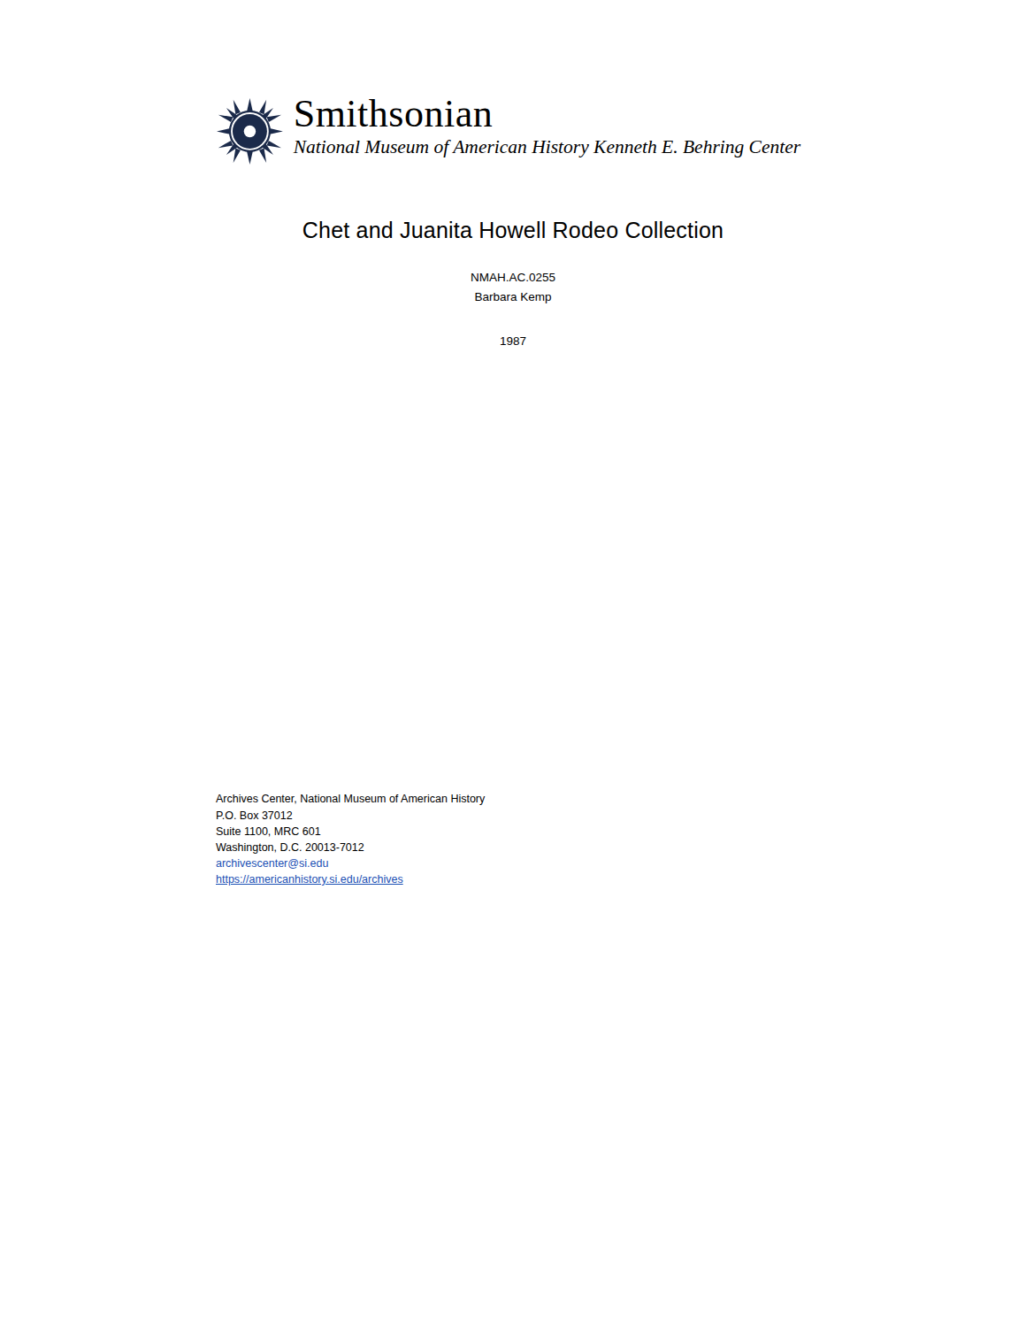Smithsonian
National Museum of American History Kenneth E. Behring Center
Chet and Juanita Howell Rodeo Collection
NMAH.AC.0255
Barbara Kemp
1987
Archives Center, National Museum of American History
P.O. Box 37012
Suite 1100, MRC 601
Washington, D.C. 20013-7012
archivescenter@si.edu
https://americanhistory.si.edu/archives